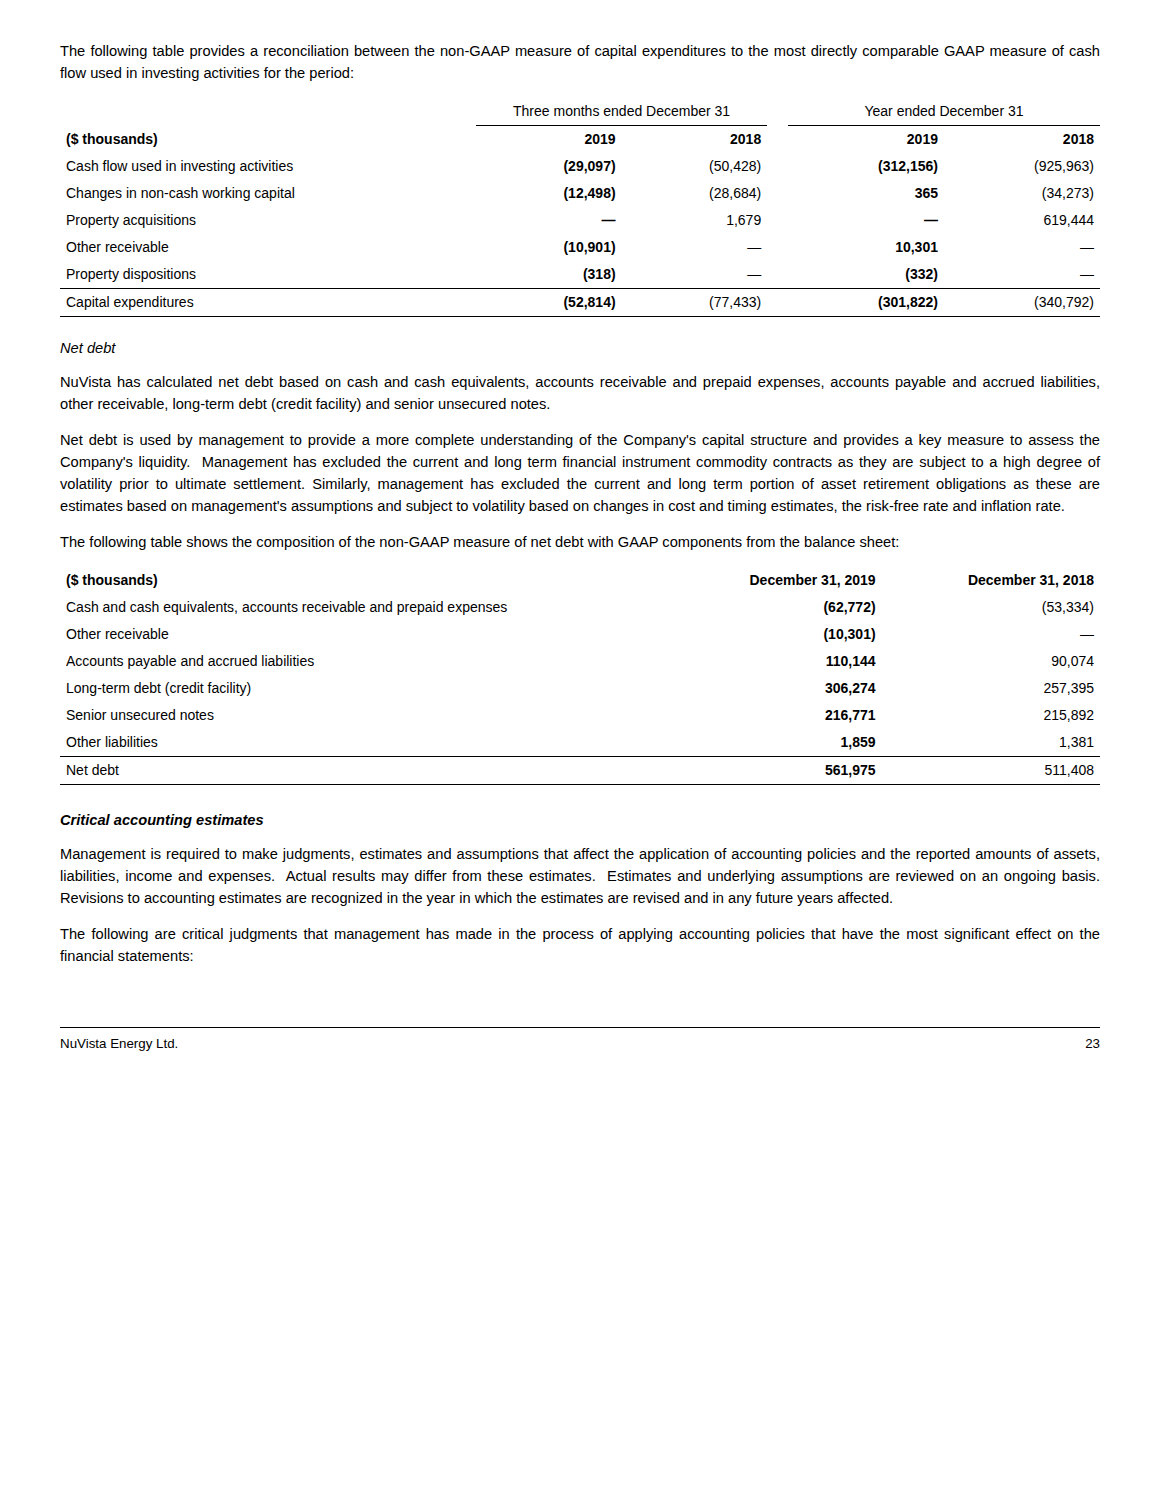The following table provides a reconciliation between the non-GAAP measure of capital expenditures to the most directly comparable GAAP measure of cash flow used in investing activities for the period:
| | Three months ended December 31 | | Year ended December 31 |
| --- | --- | --- | --- |
| ($ thousands) | 2019 | 2018 | | 2019 | 2018 |
| Cash flow used in investing activities | (29,097) | (50,428) | | (312,156) | (925,963) |
| Changes in non-cash working capital | (12,498) | (28,684) | | 365 | (34,273) |
| Property acquisitions | — | 1,679 | | — | 619,444 |
| Other receivable | (10,901) | — | | 10,301 | — |
| Property dispositions | (318) | — | | (332) | — |
| Capital expenditures | (52,814) | (77,433) | | (301,822) | (340,792) |
Net debt
NuVista has calculated net debt based on cash and cash equivalents, accounts receivable and prepaid expenses, accounts payable and accrued liabilities, other receivable, long-term debt (credit facility) and senior unsecured notes.
Net debt is used by management to provide a more complete understanding of the Company's capital structure and provides a key measure to assess the Company's liquidity. Management has excluded the current and long term financial instrument commodity contracts as they are subject to a high degree of volatility prior to ultimate settlement. Similarly, management has excluded the current and long term portion of asset retirement obligations as these are estimates based on management's assumptions and subject to volatility based on changes in cost and timing estimates, the risk-free rate and inflation rate.
The following table shows the composition of the non-GAAP measure of net debt with GAAP components from the balance sheet:
| ($ thousands) | December 31, 2019 | December 31, 2018 |
| --- | --- | --- |
| Cash and cash equivalents, accounts receivable and prepaid expenses | (62,772) | (53,334) |
| Other receivable | (10,301) | — |
| Accounts payable and accrued liabilities | 110,144 | 90,074 |
| Long-term debt (credit facility) | 306,274 | 257,395 |
| Senior unsecured notes | 216,771 | 215,892 |
| Other liabilities | 1,859 | 1,381 |
| Net debt | 561,975 | 511,408 |
Critical accounting estimates
Management is required to make judgments, estimates and assumptions that affect the application of accounting policies and the reported amounts of assets, liabilities, income and expenses. Actual results may differ from these estimates. Estimates and underlying assumptions are reviewed on an ongoing basis. Revisions to accounting estimates are recognized in the year in which the estimates are revised and in any future years affected.
The following are critical judgments that management has made in the process of applying accounting policies that have the most significant effect on the financial statements:
NuVista Energy Ltd. 23